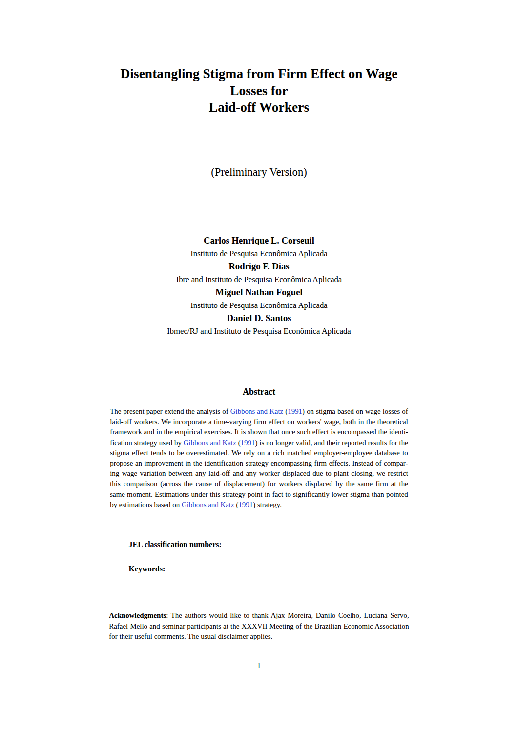Disentangling Stigma from Firm Effect on Wage Losses for
Laid-off Workers
(Preliminary Version)
Carlos Henrique L. Corseuil
Instituto de Pesquisa Econômica Aplicada
Rodrigo F. Dias
Ibre and Instituto de Pesquisa Econômica Aplicada
Miguel Nathan Foguel
Instituto de Pesquisa Econômica Aplicada
Daniel D. Santos
Ibmec/RJ and Instituto de Pesquisa Econômica Aplicada
Abstract
The present paper extend the analysis of Gibbons and Katz (1991) on stigma based on wage losses of laid-off workers. We incorporate a time-varying firm effect on workers' wage, both in the theoretical framework and in the empirical exercises. It is shown that once such effect is encompassed the identification strategy used by Gibbons and Katz (1991) is no longer valid, and their reported results for the stigma effect tends to be overestimated. We rely on a rich matched employer-employee database to propose an improvement in the identification strategy encompassing firm effects. Instead of comparing wage variation between any laid-off and any worker displaced due to plant closing, we restrict this comparison (across the cause of displacement) for workers displaced by the same firm at the same moment. Estimations under this strategy point in fact to significantly lower stigma than pointed by estimations based on Gibbons and Katz (1991) strategy.
JEL classification numbers:
Keywords:
Acknowledgments: The authors would like to thank Ajax Moreira, Danilo Coelho, Luciana Servo, Rafael Mello and seminar participants at the XXXVII Meeting of the Brazilian Economic Association for their useful comments. The usual disclaimer applies.
1